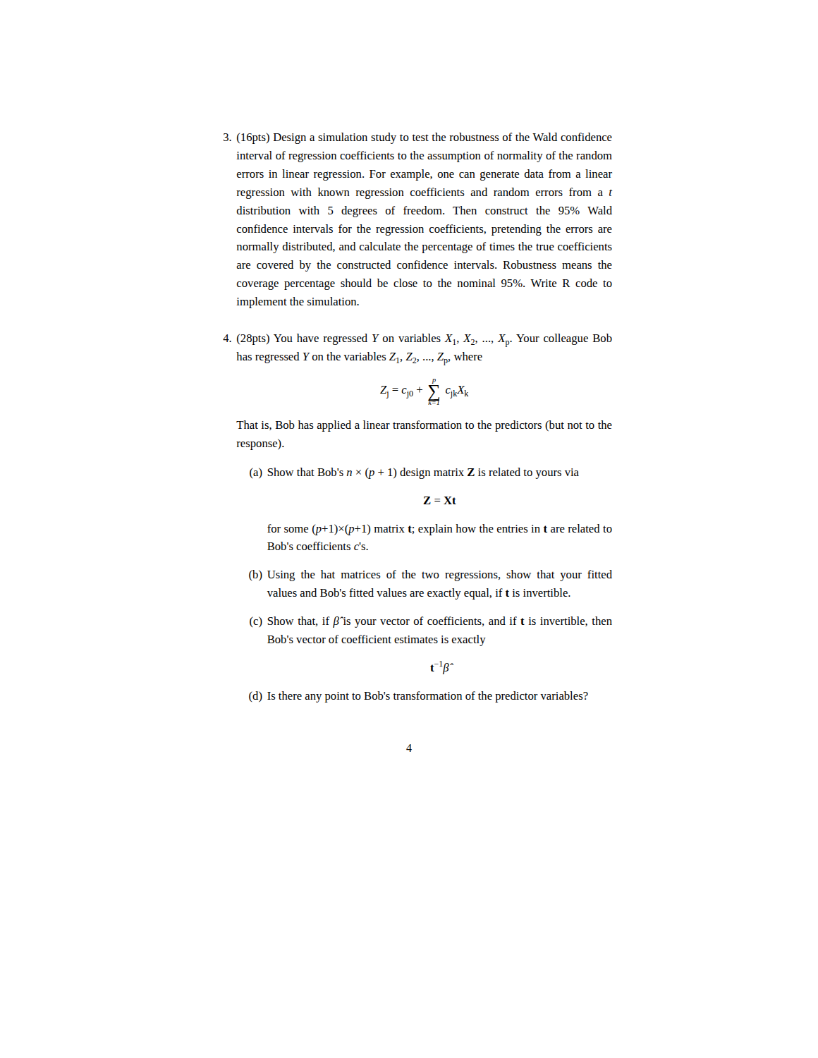3. (16pts) Design a simulation study to test the robustness of the Wald confidence interval of regression coefficients to the assumption of normality of the random errors in linear regression. For example, one can generate data from a linear regression with known regression coefficients and random errors from a t distribution with 5 degrees of freedom. Then construct the 95% Wald confidence intervals for the regression coefficients, pretending the errors are normally distributed, and calculate the percentage of times the true coefficients are covered by the constructed confidence intervals. Robustness means the coverage percentage should be close to the nominal 95%. Write R code to implement the simulation.
4. (28pts) You have regressed Y on variables X1, X2, ..., Xp. Your colleague Bob has regressed Y on the variables Z1, Z2, ..., Zp, where
Zj = cj0 + p ∑ k=1 cjkXk
That is, Bob has applied a linear transformation to the predictors (but not to the response).
(a) Show that Bob's n × (p + 1) design matrix Z is related to yours via
Z = Xt
for some (p+1)×(p+1) matrix t; explain how the entries in t are related to Bob's coefficients c's.
(b) Using the hat matrices of the two regressions, show that your fitted values and Bob's fitted values are exactly equal, if t is invertible.
(c) Show that, if β̂ is your vector of coefficients, and if t is invertible, then Bob's vector of coefficient estimates is exactly
t−1β̂
(d) Is there any point to Bob's transformation of the predictor variables?
4